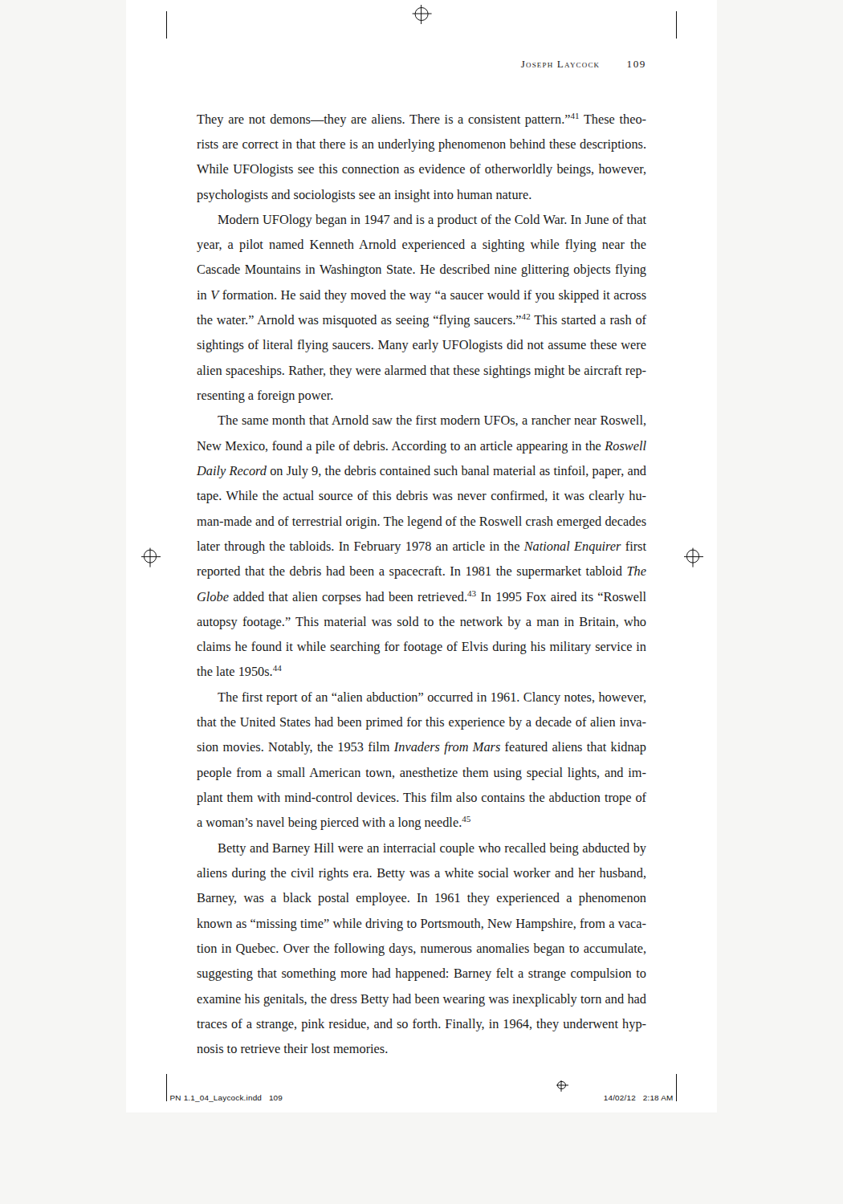Joseph Laycock 109
They are not demons—they are aliens. There is a consistent pattern.”41 These theorists are correct in that there is an underlying phenomenon behind these descriptions. While UFOlogists see this connection as evidence of otherworldly beings, however, psychologists and sociologists see an insight into human nature.
Modern UFOlogy began in 1947 and is a product of the Cold War. In June of that year, a pilot named Kenneth Arnold experienced a sighting while flying near the Cascade Mountains in Washington State. He described nine glittering objects flying in V formation. He said they moved the way “a saucer would if you skipped it across the water.” Arnold was misquoted as seeing “flying saucers.”42 This started a rash of sightings of literal flying saucers. Many early UFOlogists did not assume these were alien spaceships. Rather, they were alarmed that these sightings might be aircraft representing a foreign power.
The same month that Arnold saw the first modern UFOs, a rancher near Roswell, New Mexico, found a pile of debris. According to an article appearing in the Roswell Daily Record on July 9, the debris contained such banal material as tinfoil, paper, and tape. While the actual source of this debris was never confirmed, it was clearly human-made and of terrestrial origin. The legend of the Roswell crash emerged decades later through the tabloids. In February 1978 an article in the National Enquirer first reported that the debris had been a spacecraft. In 1981 the supermarket tabloid The Globe added that alien corpses had been retrieved.43 In 1995 Fox aired its “Roswell autopsy footage.” This material was sold to the network by a man in Britain, who claims he found it while searching for footage of Elvis during his military service in the late 1950s.44
The first report of an “alien abduction” occurred in 1961. Clancy notes, however, that the United States had been primed for this experience by a decade of alien invasion movies. Notably, the 1953 film Invaders from Mars featured aliens that kidnap people from a small American town, anesthetize them using special lights, and implant them with mind-control devices. This film also contains the abduction trope of a woman’s navel being pierced with a long needle.45
Betty and Barney Hill were an interracial couple who recalled being abducted by aliens during the civil rights era. Betty was a white social worker and her husband, Barney, was a black postal employee. In 1961 they experienced a phenomenon known as “missing time” while driving to Portsmouth, New Hampshire, from a vacation in Quebec. Over the following days, numerous anomalies began to accumulate, suggesting that something more had happened: Barney felt a strange compulsion to examine his genitals, the dress Betty had been wearing was inexplicably torn and had traces of a strange, pink residue, and so forth. Finally, in 1964, they underwent hypnosis to retrieve their lost memories.
PN 1.1_04_Laycock.indd 109 14/02/12 2:18 AM